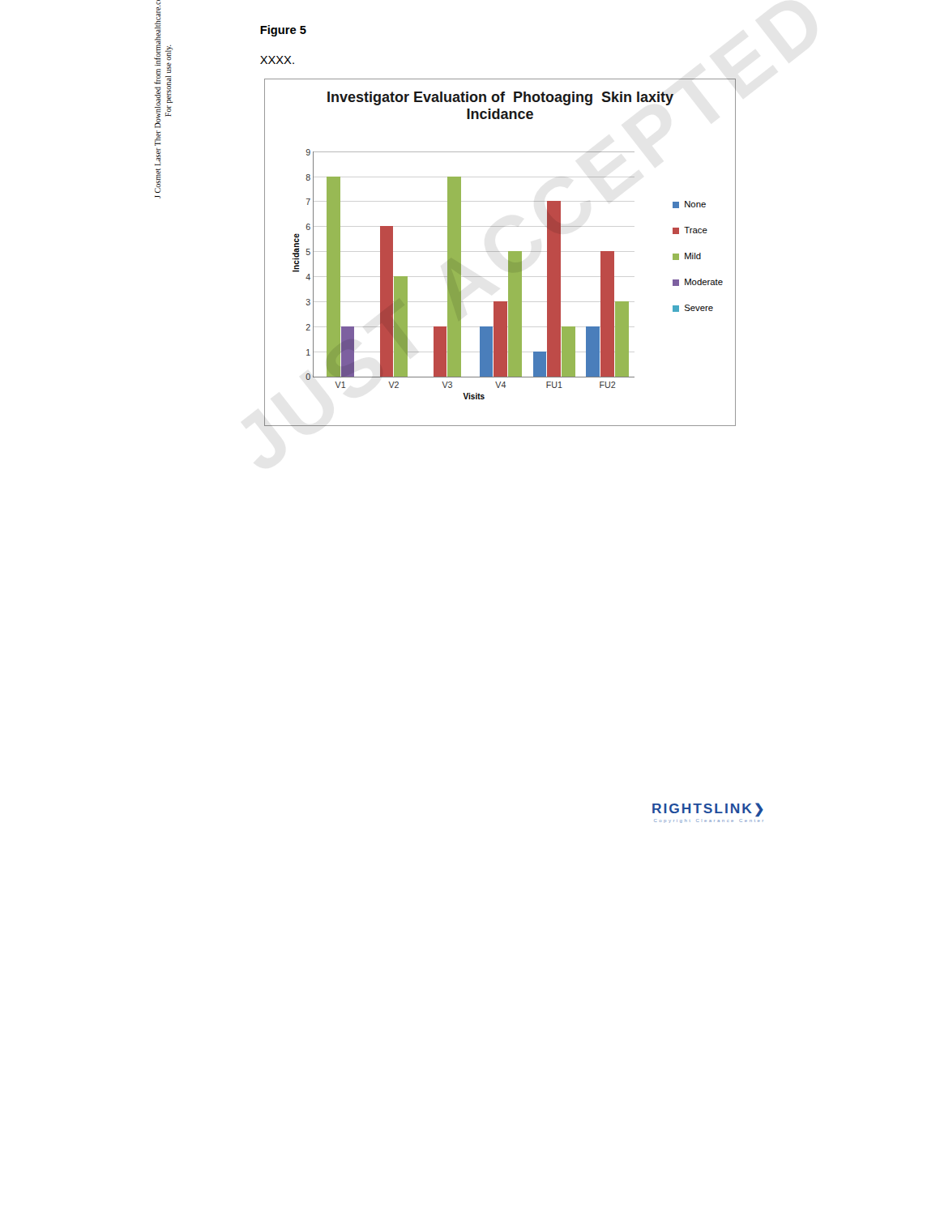J Cosmet Laser Ther Downloaded from informahealthcare.com by IBI Circulation - Ashley Publications Ltd on 11/12/13 For personal use only.
Figure 5
XXXX.
Investigator Evaluation of Photoaging Skin laxity
Incidance
Incidance
9
8
7
6
5
4
3
2
1
0
V1
V2
V3
V4
FU1
FU2
Visits
None
Trace
Mild
Moderate
Severe
JUST ACCEPTED
RIGHTSLINK❯
Copyright Clearance Center